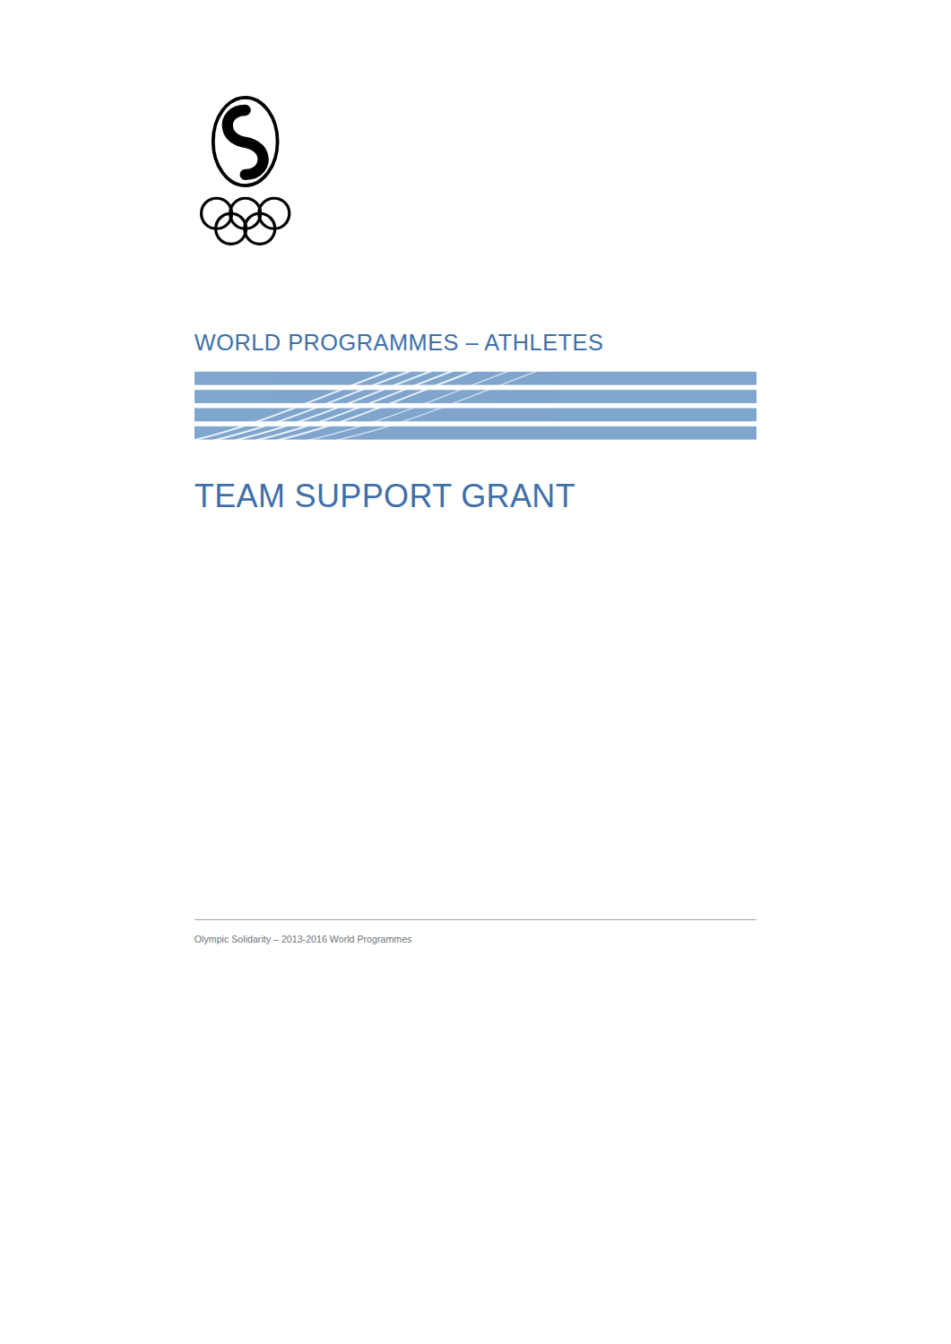World Programmes – Athletes
Team Support Grant
Olympic Solidarity – 2013-2016 World Programmes